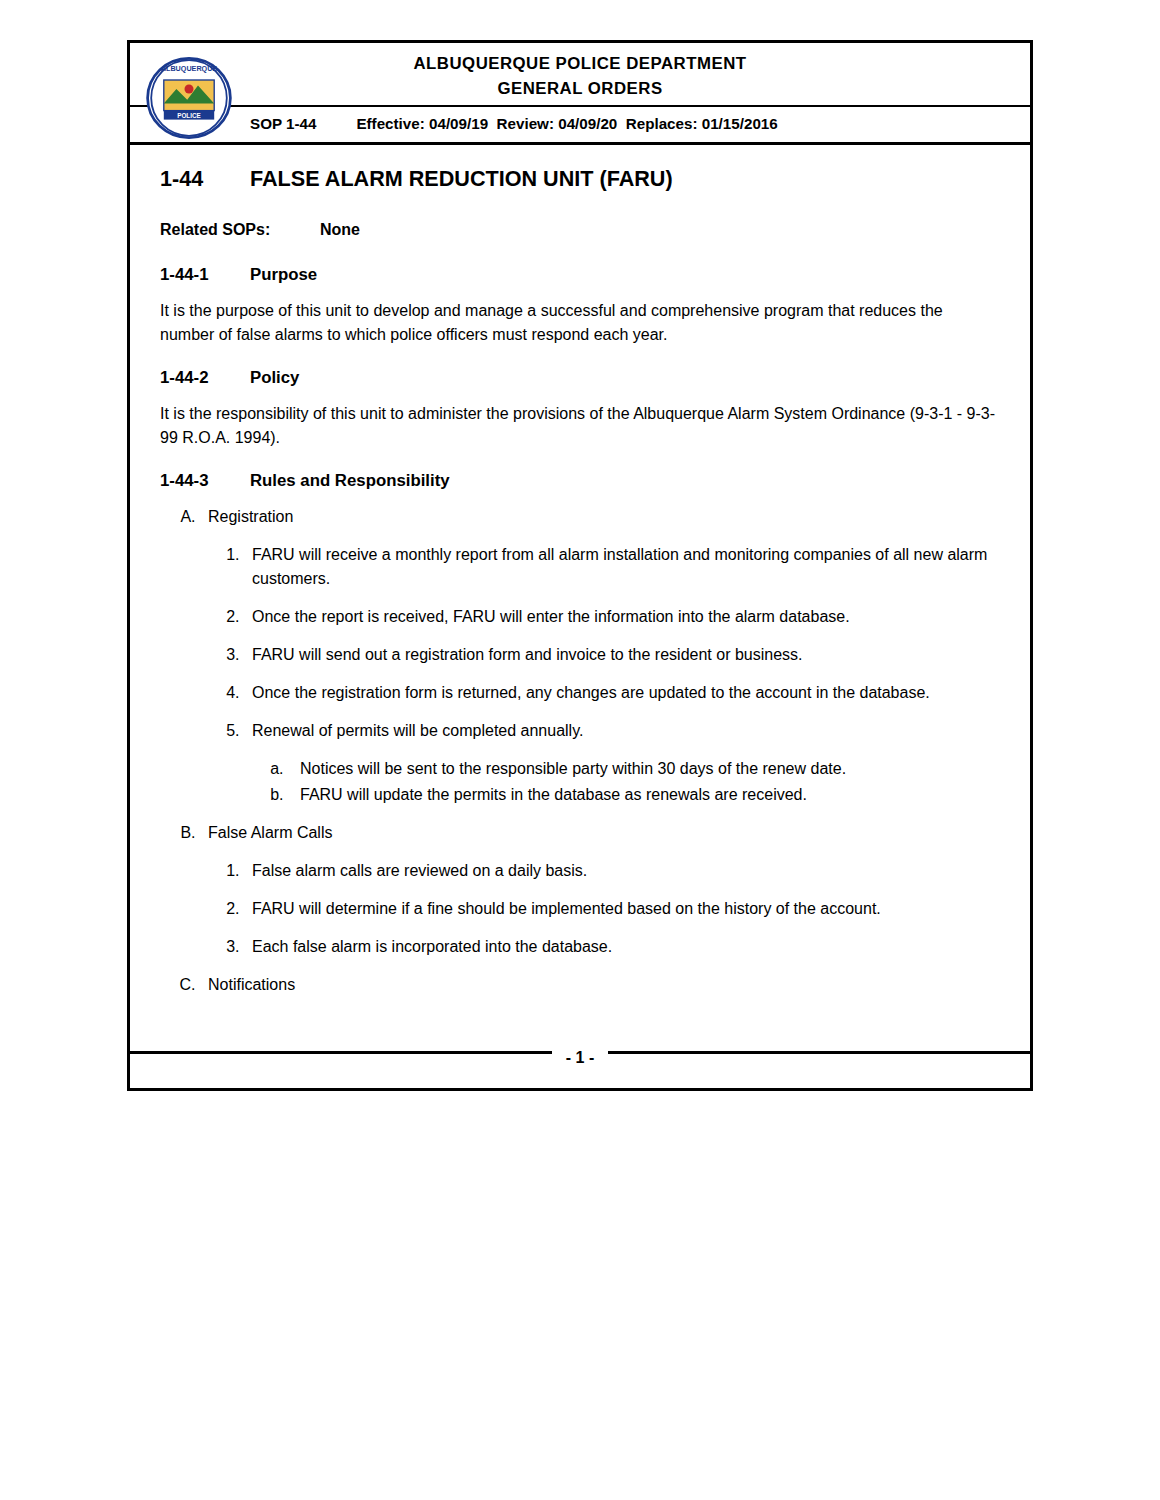ALBUQUERQUE POLICE
ALBUQUERQUE POLICE DEPARTMENT
GENERAL ORDERS
SOP 1-44 Effective: 04/09/19 Review: 04/09/20 Replaces: 01/15/2016
1-44 FALSE ALARM REDUCTION UNIT (FARU)
Related SOPs: None
1-44-1 Purpose
It is the purpose of this unit to develop and manage a successful and comprehensive program that reduces the number of false alarms to which police officers must respond each year.
1-44-2 Policy
It is the responsibility of this unit to administer the provisions of the Albuquerque Alarm System Ordinance (9-3-1 - 9-3-99 R.O.A. 1994).
1-44-3 Rules and Responsibility
Registration
FARU will receive a monthly report from all alarm installation and monitoring companies of all new alarm customers.
Once the report is received, FARU will enter the information into the alarm database.
FARU will send out a registration form and invoice to the resident or business.
Once the registration form is returned, any changes are updated to the account in the database.
Renewal of permits will be completed annually.
Notices will be sent to the responsible party within 30 days of the renew date.
FARU will update the permits in the database as renewals are received.
False Alarm Calls
False alarm calls are reviewed on a daily basis.
FARU will determine if a fine should be implemented based on the history of the account.
Each false alarm is incorporated into the database.
Notifications
- 1 -